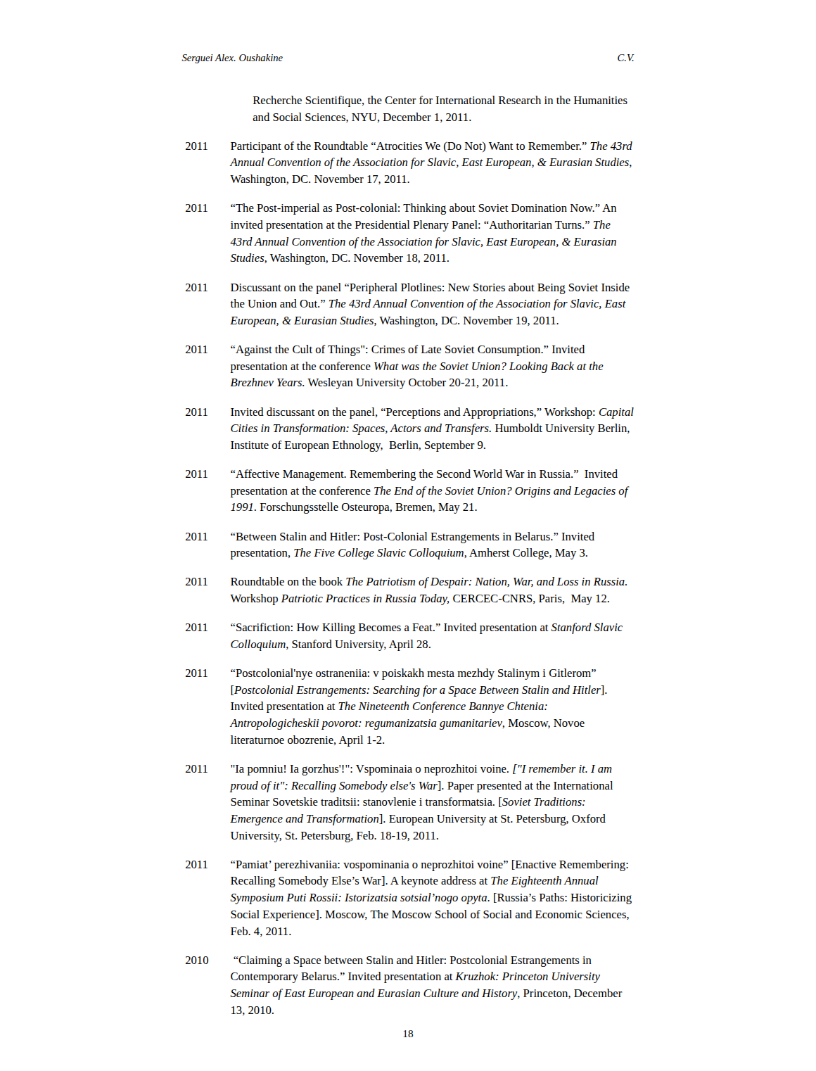Serguei Alex. Oushakine C.V.
Recherche Scientifique, the Center for International Research in the Humanities and Social Sciences, NYU, December 1, 2011.
2011
Participant of the Roundtable “Atrocities We (Do Not) Want to Remember.” The 43rd Annual Convention of the Association for Slavic, East European, & Eurasian Studies, Washington, DC. November 17, 2011.
2011
“The Post-imperial as Post-colonial: Thinking about Soviet Domination Now.” An invited presentation at the Presidential Plenary Panel: “Authoritarian Turns.” The 43rd Annual Convention of the Association for Slavic, East European, & Eurasian Studies, Washington, DC. November 18, 2011.
2011
Discussant on the panel “Peripheral Plotlines: New Stories about Being Soviet Inside the Union and Out.” The 43rd Annual Convention of the Association for Slavic, East European, & Eurasian Studies, Washington, DC. November 19, 2011.
2011
“Against the Cult of Things": Crimes of Late Soviet Consumption.” Invited presentation at the conference What was the Soviet Union? Looking Back at the Brezhnev Years. Wesleyan University October 20-21, 2011.
2011
Invited discussant on the panel, “Perceptions and Appropriations,” Workshop: Capital Cities in Transformation: Spaces, Actors and Transfers. Humboldt University Berlin, Institute of European Ethnology, Berlin, September 9.
2011
“Affective Management. Remembering the Second World War in Russia.” Invited presentation at the conference The End of the Soviet Union? Origins and Legacies of 1991. Forschungsstelle Osteuropa, Bremen, May 21.
2011
“Between Stalin and Hitler: Post-Colonial Estrangements in Belarus.” Invited presentation, The Five College Slavic Colloquium, Amherst College, May 3.
2011
Roundtable on the book The Patriotism of Despair: Nation, War, and Loss in Russia. Workshop Patriotic Practices in Russia Today, CERCEC-CNRS, Paris, May 12.
2011
“Sacrifiction: How Killing Becomes a Feat.” Invited presentation at Stanford Slavic Colloquium, Stanford University, April 28.
2011
“Postcolonial'nye ostraneniia: v poiskakh mesta mezhdy Stalinym i Gitlerom” [Postcolonial Estrangements: Searching for a Space Between Stalin and Hitler]. Invited presentation at The Nineteenth Conference Bannye Chtenia: Antropologicheskii povorot: regumanizatsia gumanitariev, Moscow, Novoe literaturnoe obozrenie, April 1-2.
2011
"Ia pomniu! Ia gorzhus'!": Vspominaia o neprozhitoi voine. ["I remember it. I am proud of it": Recalling Somebody else's War]. Paper presented at the International Seminar Sovetskie traditsii: stanovlenie i transformatsia. [Soviet Traditions: Emergence and Transformation]. European University at St. Petersburg, Oxford University, St. Petersburg, Feb. 18-19, 2011.
2011
“Pamiat’ perezhivaniia: vospominania o neprozhitoi voine” [Enactive Remembering: Recalling Somebody Else’s War]. A keynote address at The Eighteenth Annual Symposium Puti Rossii: Istorizatsia sotsial’nogo opyta. [Russia’s Paths: Historicizing Social Experience]. Moscow, The Moscow School of Social and Economic Sciences, Feb. 4, 2011.
2010
“Claiming a Space between Stalin and Hitler: Postcolonial Estrangements in Contemporary Belarus.” Invited presentation at Kruzhok: Princeton University Seminar of East European and Eurasian Culture and History, Princeton, December 13, 2010.
18